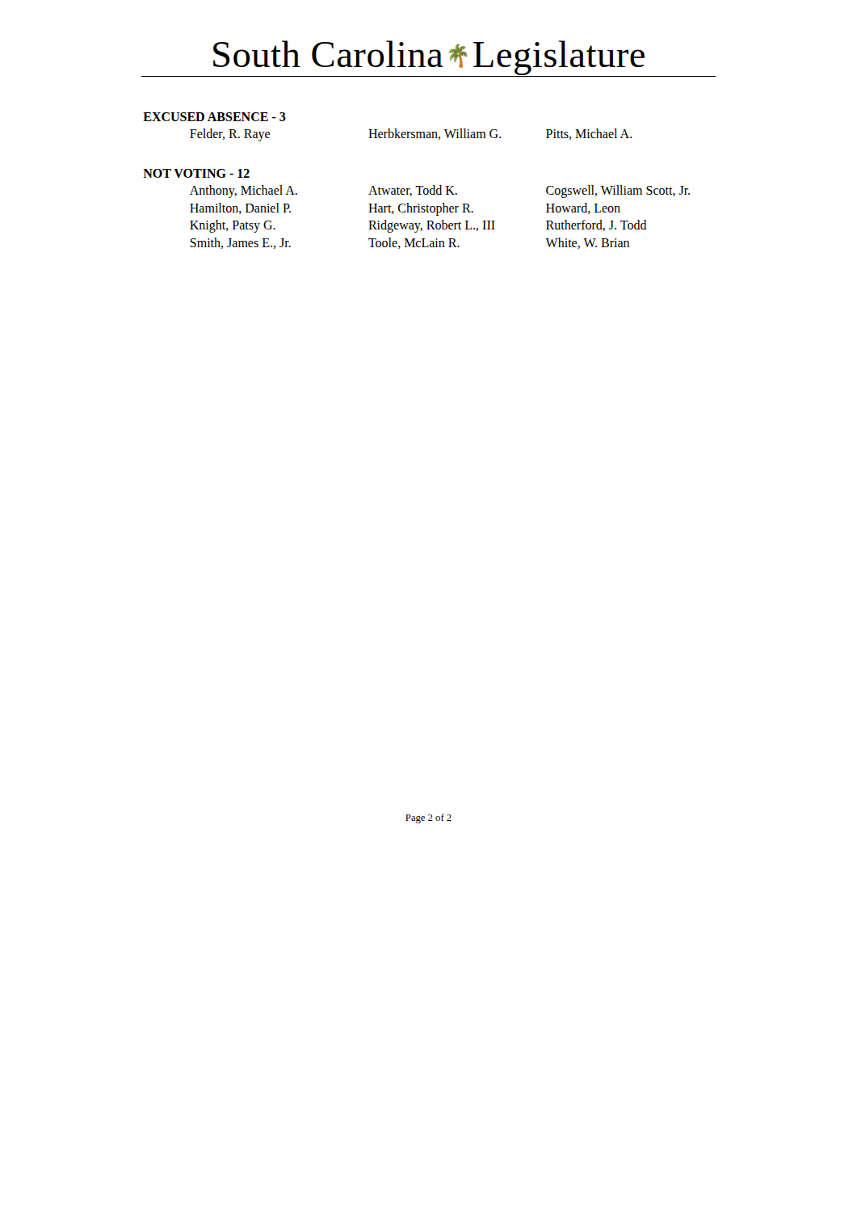South Carolina🌴Legislature
EXCUSED ABSENCE - 3
| Felder, R. Raye | Herbkersman, William G. | Pitts, Michael A. |
NOT VOTING - 12
| Anthony, Michael A. | Atwater, Todd K. | Cogswell, William Scott, Jr. |
| Hamilton, Daniel P. | Hart, Christopher R. | Howard, Leon |
| Knight, Patsy G. | Ridgeway, Robert L., III | Rutherford, J. Todd |
| Smith, James E., Jr. | Toole, McLain R. | White, W. Brian |
Page 2 of 2